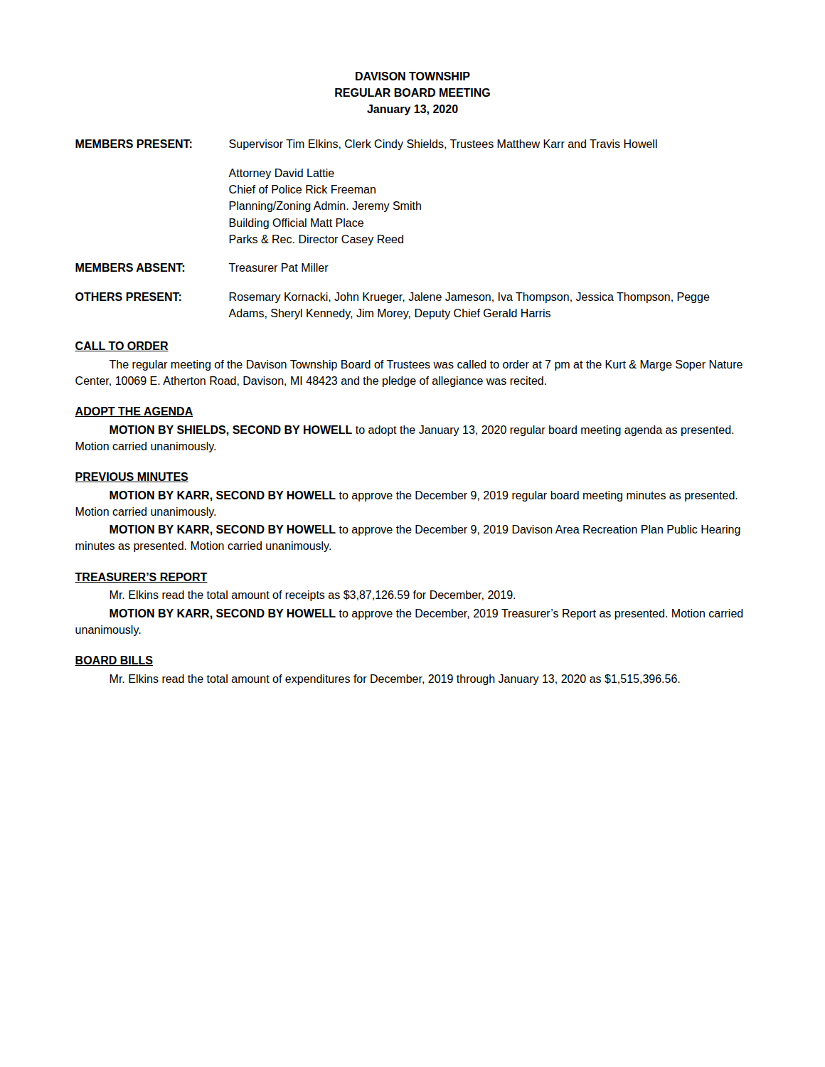DAVISON TOWNSHIP REGULAR BOARD MEETING January 13, 2020
Members Present:
Supervisor Tim Elkins, Clerk Cindy Shields, Trustees Matthew Karr and Travis Howell
Attorney David Lattie
Chief of Police Rick Freeman
Planning/Zoning Admin. Jeremy Smith
Building Official Matt Place
Parks & Rec. Director Casey Reed
Members Absent:
Treasurer Pat Miller
Others Present:
Rosemary Kornacki, John Krueger, Jalene Jameson, Iva Thompson, Jessica Thompson, Pegge Adams, Sheryl Kennedy, Jim Morey, Deputy Chief Gerald Harris
Call to Order
The regular meeting of the Davison Township Board of Trustees was called to order at 7 pm at the Kurt & Marge Soper Nature Center, 10069 E. Atherton Road, Davison, MI 48423 and the pledge of allegiance was recited.
Adopt the Agenda
MOTION BY SHIELDS, SECOND BY HOWELL to adopt the January 13, 2020 regular board meeting agenda as presented. Motion carried unanimously.
Previous Minutes
MOTION BY KARR, SECOND BY HOWELL to approve the December 9, 2019 regular board meeting minutes as presented. Motion carried unanimously.
MOTION BY KARR, SECOND BY HOWELL to approve the December 9, 2019 Davison Area Recreation Plan Public Hearing minutes as presented. Motion carried unanimously.
Treasurer’s Report
Mr. Elkins read the total amount of receipts as $3,87,126.59 for December, 2019.
MOTION BY KARR, SECOND BY HOWELL to approve the December, 2019 Treasurer’s Report as presented. Motion carried unanimously.
Board Bills
Mr. Elkins read the total amount of expenditures for December, 2019 through January 13, 2020 as $1,515,396.56.